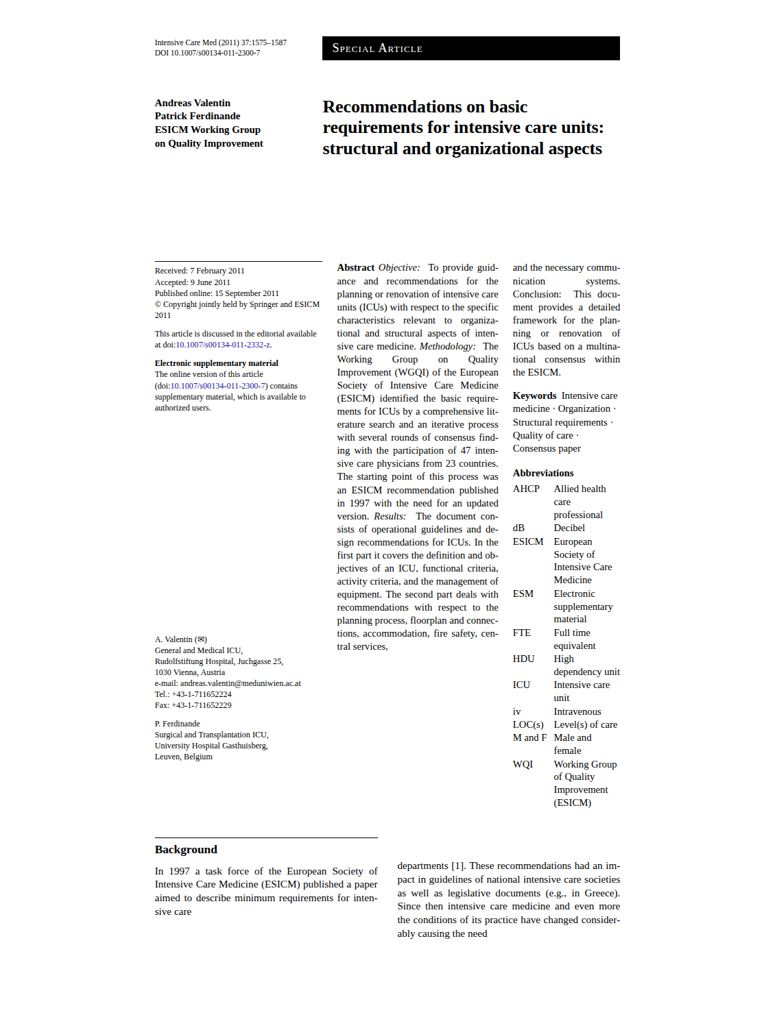Intensive Care Med (2011) 37:1575–1587
DOI 10.1007/s00134-011-2300-7
SPECIAL ARTICLE
Andreas Valentin
Patrick Ferdinande
ESICM Working Group
on Quality Improvement
Recommendations on basic requirements for intensive care units: structural and organizational aspects
Received: 7 February 2011
Accepted: 9 June 2011
Published online: 15 September 2011
© Copyright jointly held by Springer and ESICM 2011
This article is discussed in the editorial available at doi:10.1007/s00134-011-2332-z.
Electronic supplementary material
The online version of this article (doi:10.1007/s00134-011-2300-7) contains supplementary material, which is available to authorized users.
A. Valentin (✉)
General and Medical ICU,
Rudolfstiftung Hospital, Juchgasse 25,
1030 Vienna, Austria
e-mail: andreas.valentin@meduniwien.ac.at
Tel.: +43-1-711652224
Fax: +43-1-711652229
P. Ferdinande
Surgical and Transplantation ICU,
University Hospital Gasthuisberg,
Leuven, Belgium
Abstract Objective: To provide guidance and recommendations for the planning or renovation of intensive care units (ICUs) with respect to the specific characteristics relevant to organizational and structural aspects of intensive care medicine. Methodology: The Working Group on Quality Improvement (WGQI) of the European Society of Intensive Care Medicine (ESICM) identified the basic requirements for ICUs by a comprehensive literature search and an iterative process with several rounds of consensus finding with the participation of 47 intensive care physicians from 23 countries. The starting point of this process was an ESICM recommendation published in 1997 with the need for an updated version. Results: The document consists of operational guidelines and design recommendations for ICUs. In the first part it covers the definition and objectives of an ICU, functional criteria, activity criteria, and the management of equipment. The second part deals with recommendations with respect to the planning process, floorplan and connections, accommodation, fire safety, central services,
and the necessary communication systems. Conclusion: This document provides a detailed framework for the planning or renovation of ICUs based on a multinational consensus within the ESICM.
Keywords Intensive care medicine · Organization · Structural requirements · Quality of care · Consensus paper
Abbreviations
| AHCP | Allied health care professional |
| dB | Decibel |
| ESICM | European Society of Intensive Care Medicine |
| ESM | Electronic supplementary material |
| FTE | Full time equivalent |
| HDU | High dependency unit |
| ICU | Intensive care unit |
| iv | Intravenous |
| LOC(s) | Level(s) of care |
| M and F | Male and female |
| WQI | Working Group of Quality Improvement (ESICM) |
Background
In 1997 a task force of the European Society of Intensive Care Medicine (ESICM) published a paper aimed to describe minimum requirements for intensive care
departments [1]. These recommendations had an impact in guidelines of national intensive care societies as well as legislative documents (e.g., in Greece). Since then intensive care medicine and even more the conditions of its practice have changed considerably causing the need